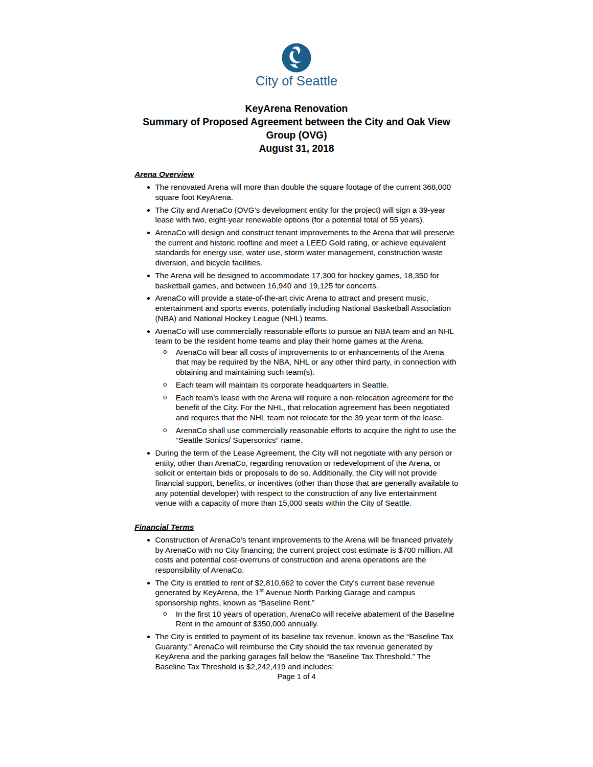City of Seattle
KeyArena Renovation Summary of Proposed Agreement between the City and Oak View Group (OVG) August 31, 2018
Arena Overview
The renovated Arena will more than double the square footage of the current 368,000 square foot KeyArena.
The City and ArenaCo (OVG’s development entity for the project) will sign a 39-year lease with two, eight-year renewable options (for a potential total of 55 years).
ArenaCo will design and construct tenant improvements to the Arena that will preserve the current and historic roofline and meet a LEED Gold rating, or achieve equivalent standards for energy use, water use, storm water management, construction waste diversion, and bicycle facilities.
The Arena will be designed to accommodate 17,300 for hockey games, 18,350 for basketball games, and between 16,940 and 19,125 for concerts.
ArenaCo will provide a state-of-the-art civic Arena to attract and present music, entertainment and sports events, potentially including National Basketball Association (NBA) and National Hockey League (NHL) teams.
ArenaCo will use commercially reasonable efforts to pursue an NBA team and an NHL team to be the resident home teams and play their home games at the Arena.
ArenaCo will bear all costs of improvements to or enhancements of the Arena that may be required by the NBA, NHL or any other third party, in connection with obtaining and maintaining such team(s).
Each team will maintain its corporate headquarters in Seattle.
Each team’s lease with the Arena will require a non-relocation agreement for the benefit of the City. For the NHL, that relocation agreement has been negotiated and requires that the NHL team not relocate for the 39-year term of the lease.
ArenaCo shall use commercially reasonable efforts to acquire the right to use the “Seattle Sonics/ Supersonics” name.
During the term of the Lease Agreement, the City will not negotiate with any person or entity, other than ArenaCo, regarding renovation or redevelopment of the Arena, or solicit or entertain bids or proposals to do so. Additionally, the City will not provide financial support, benefits, or incentives (other than those that are generally available to any potential developer) with respect to the construction of any live entertainment venue with a capacity of more than 15,000 seats within the City of Seattle.
Financial Terms
Construction of ArenaCo’s tenant improvements to the Arena will be financed privately by ArenaCo with no City financing; the current project cost estimate is $700 million. All costs and potential cost-overruns of construction and arena operations are the responsibility of ArenaCo.
The City is entitled to rent of $2,810,662 to cover the City’s current base revenue generated by KeyArena, the 1st Avenue North Parking Garage and campus sponsorship rights, known as “Baseline Rent.”
In the first 10 years of operation, ArenaCo will receive abatement of the Baseline Rent in the amount of $350,000 annually.
The City is entitled to payment of its baseline tax revenue, known as the “Baseline Tax Guaranty.” ArenaCo will reimburse the City should the tax revenue generated by KeyArena and the parking garages fall below the “Baseline Tax Threshold.” The Baseline Tax Threshold is $2,242,419 and includes:
Page 1 of 4